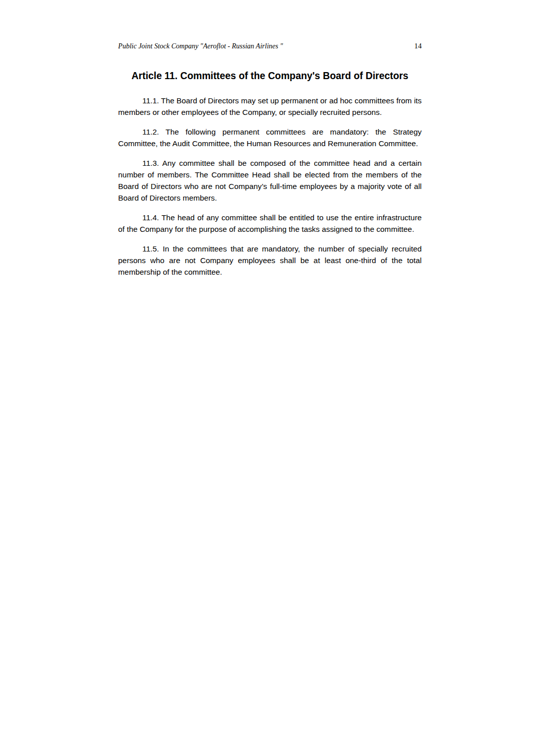Public Joint Stock Company "Aeroflot - Russian Airlines " 14
Article 11. Committees of the Company's Board of Directors
11.1. The Board of Directors may set up permanent or ad hoc committees from its members or other employees of the Company, or specially recruited persons.
11.2. The following permanent committees are mandatory: the Strategy Committee, the Audit Committee, the Human Resources and Remuneration Committee.
11.3. Any committee shall be composed of the committee head and a certain number of members. The Committee Head shall be elected from the members of the Board of Directors who are not Company’s full-time employees by a majority vote of all Board of Directors members.
11.4. The head of any committee shall be entitled to use the entire infrastructure of the Company for the purpose of accomplishing the tasks assigned to the committee.
11.5. In the committees that are mandatory, the number of specially recruited persons who are not Company employees shall be at least one-third of the total membership of the committee.